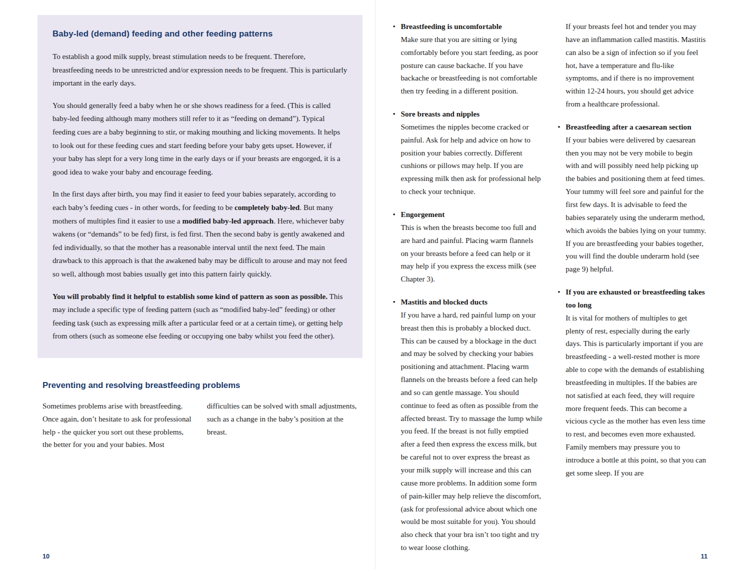Baby-led (demand) feeding and other feeding patterns
To establish a good milk supply, breast stimulation needs to be frequent. Therefore, breastfeeding needs to be unrestricted and/or expression needs to be frequent. This is particularly important in the early days.
You should generally feed a baby when he or she shows readiness for a feed. (This is called baby-led feeding although many mothers still refer to it as “feeding on demand”). Typical feeding cues are a baby beginning to stir, or making mouthing and licking movements. It helps to look out for these feeding cues and start feeding before your baby gets upset. However, if your baby has slept for a very long time in the early days or if your breasts are engorged, it is a good idea to wake your baby and encourage feeding.
In the first days after birth, you may find it easier to feed your babies separately, according to each baby’s feeding cues - in other words, for feeding to be completely baby-led. But many mothers of multiples find it easier to use a modified baby-led approach. Here, whichever baby wakens (or “demands” to be fed) first, is fed first. Then the second baby is gently awakened and fed individually, so that the mother has a reasonable interval until the next feed. The main drawback to this approach is that the awakened baby may be difficult to arouse and may not feed so well, although most babies usually get into this pattern fairly quickly.
You will probably find it helpful to establish some kind of pattern as soon as possible. This may include a specific type of feeding pattern (such as “modified baby-led” feeding) or other feeding task (such as expressing milk after a particular feed or at a certain time), or getting help from others (such as someone else feeding or occupying one baby whilst you feed the other).
Preventing and resolving breastfeeding problems
Sometimes problems arise with breastfeeding. Once again, don’t hesitate to ask for professional help - the quicker you sort out these problems, the better for you and your babies. Most difficulties can be solved with small adjustments, such as a change in the baby’s position at the breast.
10
Breastfeeding is uncomfortable Make sure that you are sitting or lying comfortably before you start feeding, as poor posture can cause backache. If you have backache or breastfeeding is not comfortable then try feeding in a different position.
Sore breasts and nipples Sometimes the nipples become cracked or painful. Ask for help and advice on how to position your babies correctly. Different cushions or pillows may help. If you are expressing milk then ask for professional help to check your technique.
Engorgement This is when the breasts become too full and are hard and painful. Placing warm flannels on your breasts before a feed can help or it may help if you express the excess milk (see Chapter 3).
Mastitis and blocked ducts If you have a hard, red painful lump on your breast then this is probably a blocked duct. This can be caused by a blockage in the duct and may be solved by checking your babies positioning and attachment. Placing warm flannels on the breasts before a feed can help and so can gentle massage. You should continue to feed as often as possible from the affected breast. Try to massage the lump while you feed. If the breast is not fully emptied after a feed then express the excess milk, but be careful not to over express the breast as your milk supply will increase and this can cause more problems. In addition some form of pain-killer may help relieve the discomfort, (ask for professional advice about which one would be most suitable for you). You should also check that your bra isn’t too tight and try to wear loose clothing.
If your breasts feel hot and tender you may have an inflammation called mastitis. Mastitis can also be a sign of infection so if you feel hot, have a temperature and flu-like symptoms, and if there is no improvement within 12-24 hours, you should get advice from a healthcare professional.
Breastfeeding after a caesarean section If your babies were delivered by caesarean then you may not be very mobile to begin with and will possibly need help picking up the babies and positioning them at feed times. Your tummy will feel sore and painful for the first few days. It is advisable to feed the babies separately using the underarm method, which avoids the babies lying on your tummy. If you are breastfeeding your babies together, you will find the double underarm hold (see page 9) helpful.
If you are exhausted or breastfeeding takes too long It is vital for mothers of multiples to get plenty of rest, especially during the early days. This is particularly important if you are breastfeeding - a well-rested mother is more able to cope with the demands of establishing breastfeeding in multiples. If the babies are not satisfied at each feed, they will require more frequent feeds. This can become a vicious cycle as the mother has even less time to rest, and becomes even more exhausted. Family members may pressure you to introduce a bottle at this point, so that you can get some sleep. If you are
11